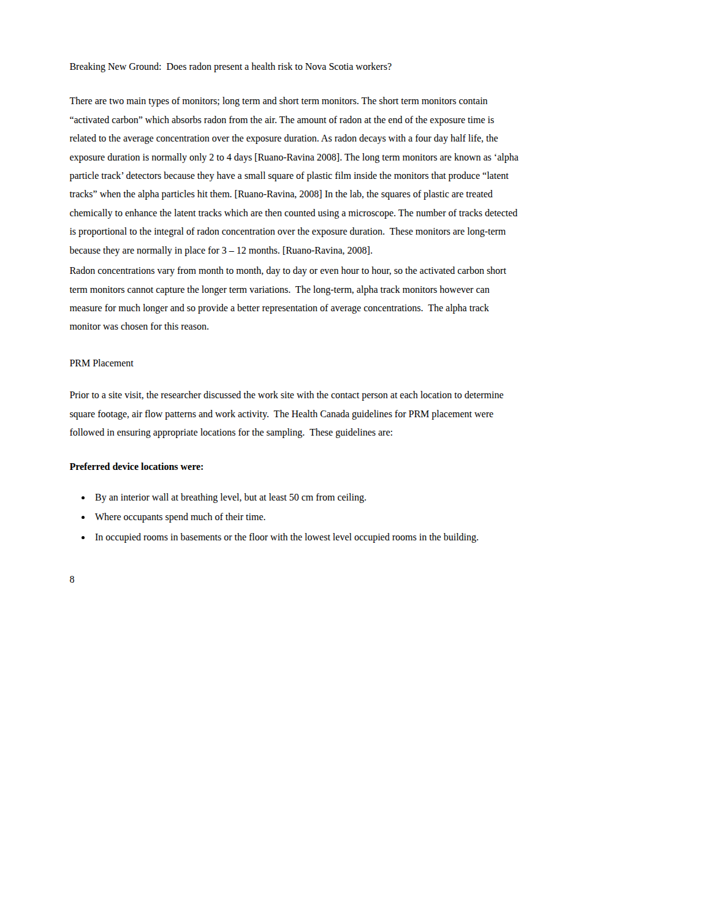Breaking New Ground: Does radon present a health risk to Nova Scotia workers?
There are two main types of monitors; long term and short term monitors. The short term monitors contain “activated carbon” which absorbs radon from the air. The amount of radon at the end of the exposure time is related to the average concentration over the exposure duration. As radon decays with a four day half life, the exposure duration is normally only 2 to 4 days [Ruano-Ravina 2008]. The long term monitors are known as ‘alpha particle track’ detectors because they have a small square of plastic film inside the monitors that produce “latent tracks” when the alpha particles hit them. [Ruano-Ravina, 2008] In the lab, the squares of plastic are treated chemically to enhance the latent tracks which are then counted using a microscope. The number of tracks detected is proportional to the integral of radon concentration over the exposure duration. These monitors are long-term because they are normally in place for 3 – 12 months. [Ruano-Ravina, 2008].
Radon concentrations vary from month to month, day to day or even hour to hour, so the activated carbon short term monitors cannot capture the longer term variations. The long-term, alpha track monitors however can measure for much longer and so provide a better representation of average concentrations. The alpha track monitor was chosen for this reason.
PRM Placement
Prior to a site visit, the researcher discussed the work site with the contact person at each location to determine square footage, air flow patterns and work activity. The Health Canada guidelines for PRM placement were followed in ensuring appropriate locations for the sampling. These guidelines are:
Preferred device locations were:
By an interior wall at breathing level, but at least 50 cm from ceiling.
Where occupants spend much of their time.
In occupied rooms in basements or the floor with the lowest level occupied rooms in the building.
8